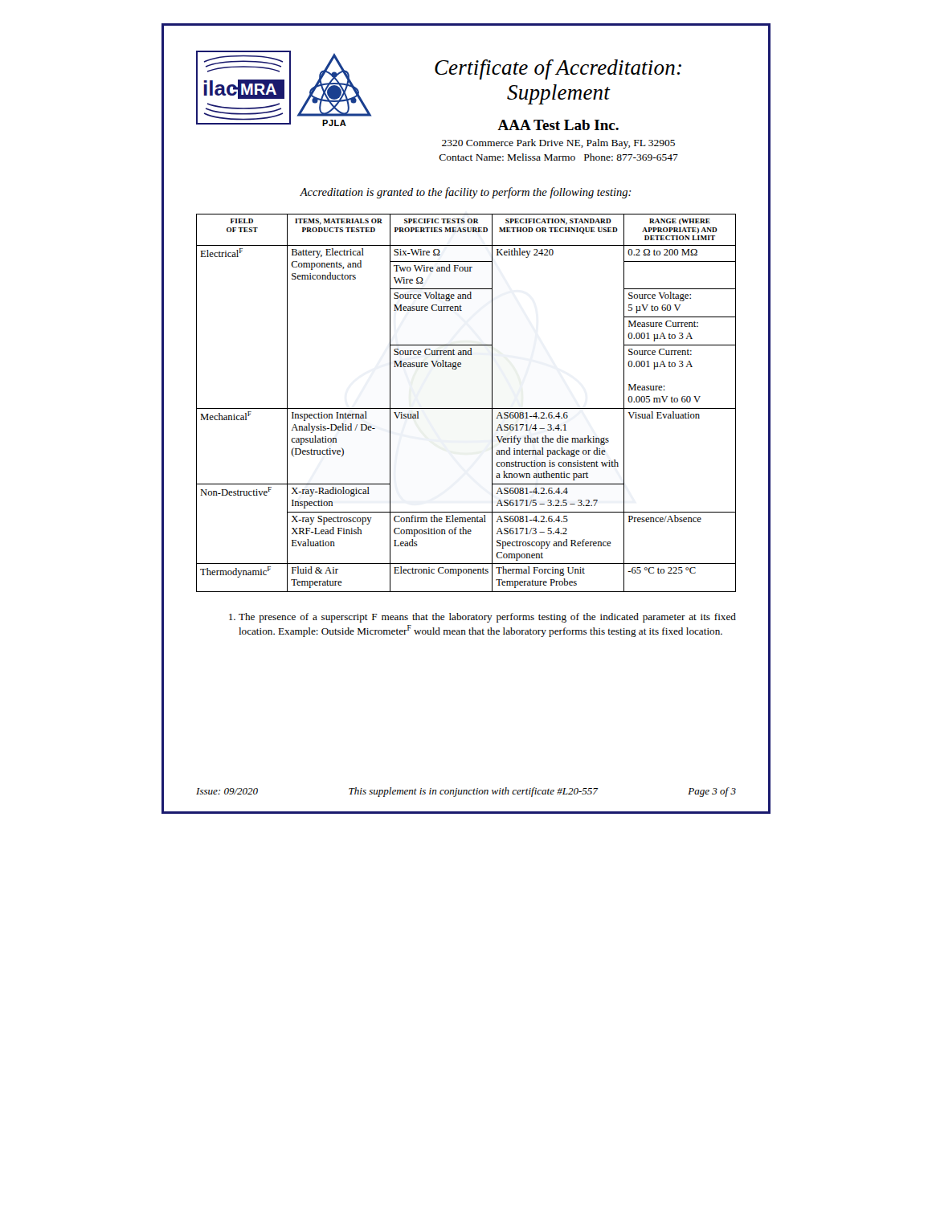ilac MRA
PJLA
Certificate of Accreditation: Supplement
AAA Test Lab Inc.
2320 Commerce Park Drive NE, Palm Bay, FL 32905
Contact Name: Melissa Marmo Phone: 877-369-6547
Accreditation is granted to the facility to perform the following testing:
| Field of Test | Items, Materials or Products Tested | Specific Tests or Properties Measured | Specification, Standard Method or Technique Used | Range (where appropriate) and Detection Limit |
| --- | --- | --- | --- | --- |
| Electrical F | Battery, Electrical Components, and Semiconductors | Six-Wire Ω | Keithley 2420 | 0.2 Ω to 200 MΩ |
| Two Wire and Four Wire Ω | |
| Source Voltage and Measure Current | Source Voltage: 5 µV to 60 V |
| Measure Current: 0.001 µA to 3 A |
| Source Current and Measure Voltage | Source Current: 0.001 µA to 3 A Measure: 0.005 mV to 60 V |
| Mechanical F | Inspection Internal Analysis-Delid / De-capsulation (Destructive) | Visual | AS6081-4.2.6.4.6 AS6171/4 – 3.4.1 Verify that the die markings and internal package or die construction is consistent with a known authentic part | Visual Evaluation |
| Non-Destructive F | X-ray-Radiological Inspection | AS6081-4.2.6.4.4 AS6171/5 – 3.2.5 – 3.2.7 |
| X-ray Spectroscopy XRF-Lead Finish Evaluation | Confirm the Elemental Composition of the Leads | AS6081-4.2.6.4.5 AS6171/3 – 5.4.2 Spectroscopy and Reference Component | Presence/Absence |
| Thermodynamic F | Fluid & Air Temperature | Electronic Components | Thermal Forcing Unit Temperature Probes | -65 °C to 225 °C |
The presence of a superscript F means that the laboratory performs testing of the indicated parameter at its fixed location. Example: Outside MicrometerF would mean that the laboratory performs this testing at its fixed location.
Issue: 09/2020
This supplement is in conjunction with certificate #L20-557
Page 3 of 3